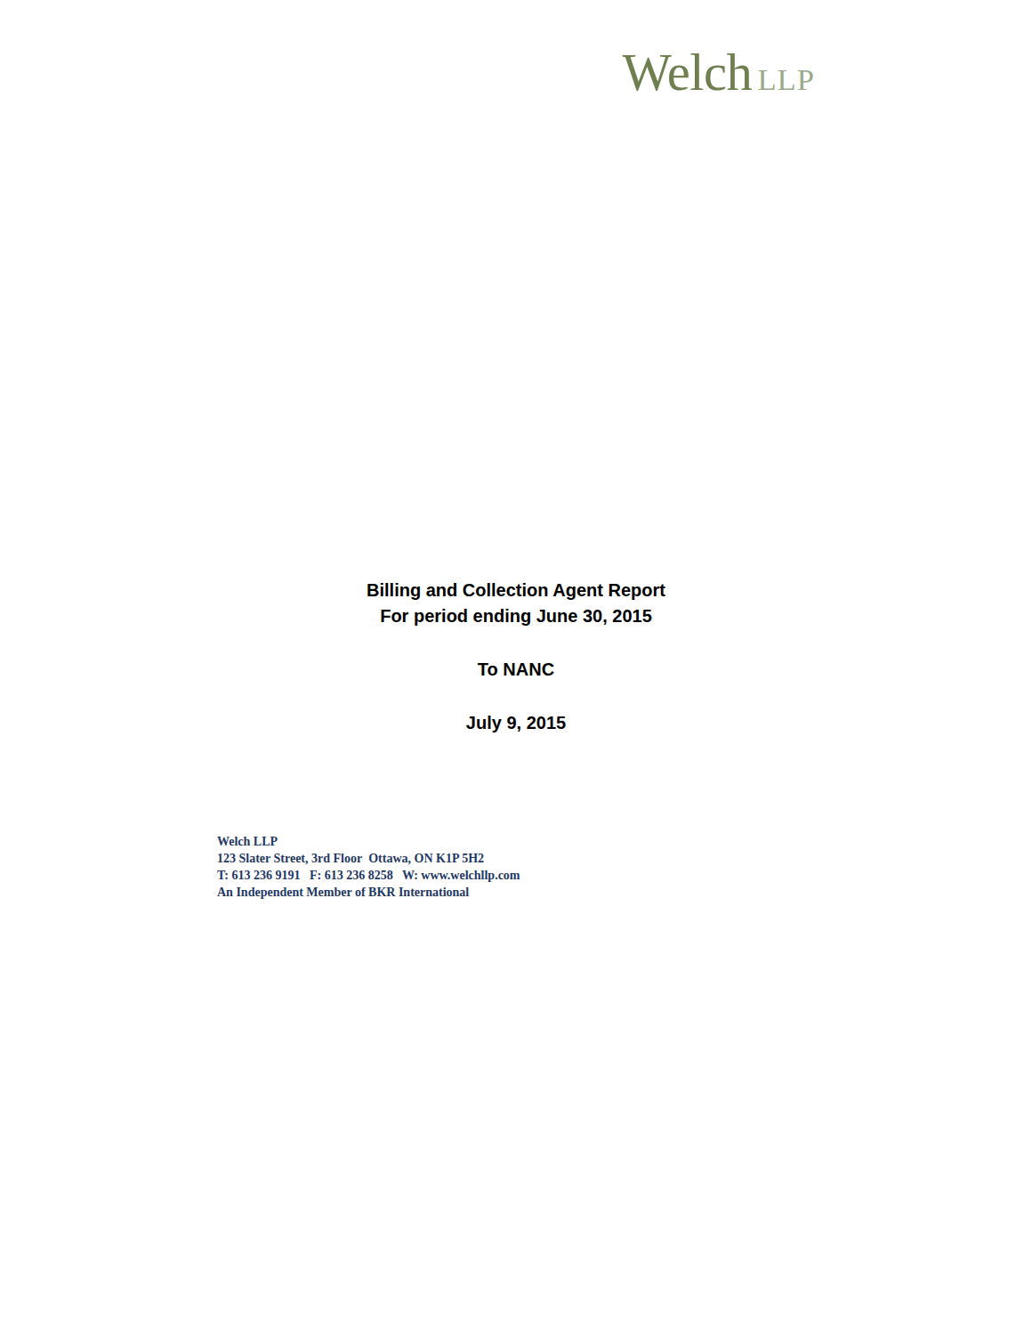WelchLLP
Billing and Collection Agent Report
For period ending June 30, 2015
To NANC
July 9, 2015
Welch LLP
123 Slater Street, 3rd Floor Ottawa, ON K1P 5H2
T: 613 236 9191 F: 613 236 8258 W: www.welchllp.com
An Independent Member of BKR International